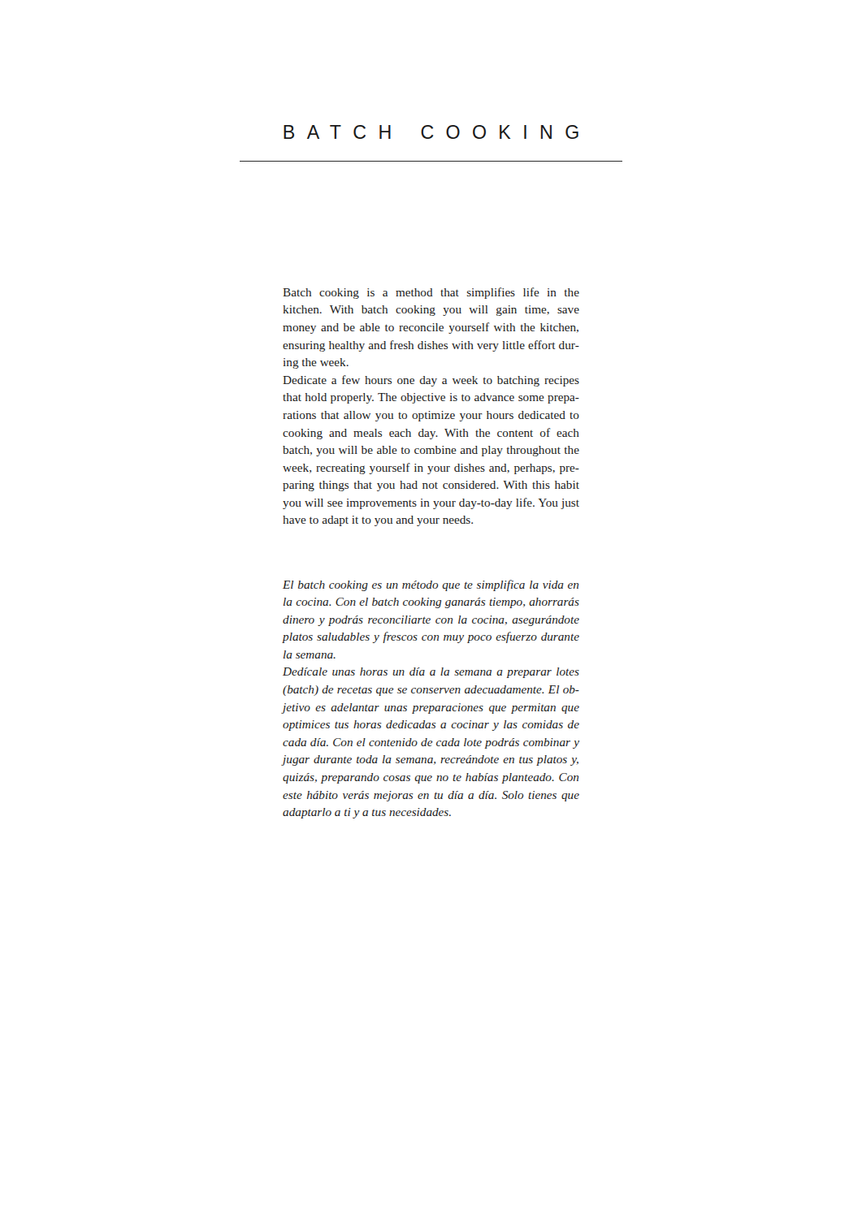BATCH COOKING
Batch cooking is a method that simplifies life in the kitchen. With batch cooking you will gain time, save money and be able to reconcile yourself with the kitchen, ensuring healthy and fresh dishes with very little effort during the week.
Dedicate a few hours one day a week to batching recipes that hold properly. The objective is to advance some preparations that allow you to optimize your hours dedicated to cooking and meals each day. With the content of each batch, you will be able to combine and play throughout the week, recreating yourself in your dishes and, perhaps, preparing things that you had not considered. With this habit you will see improvements in your day-to-day life. You just have to adapt it to you and your needs.
El batch cooking es un método que te simplifica la vida en la cocina. Con el batch cooking ganarás tiempo, ahorrarás dinero y podrás reconciliarte con la cocina, asegurándote platos saludables y frescos con muy poco esfuerzo durante la semana.
Dedícale unas horas un día a la semana a preparar lotes (batch) de recetas que se conserven adecuadamente. El objetivo es adelantar unas preparaciones que permitan que optimices tus horas dedicadas a cocinar y las comidas de cada día. Con el contenido de cada lote podrás combinar y jugar durante toda la semana, recreándote en tus platos y, quizás, preparando cosas que no te habías planteado. Con este hábito verás mejoras en tu día a día. Solo tienes que adaptarlo a ti y a tus necesidades.